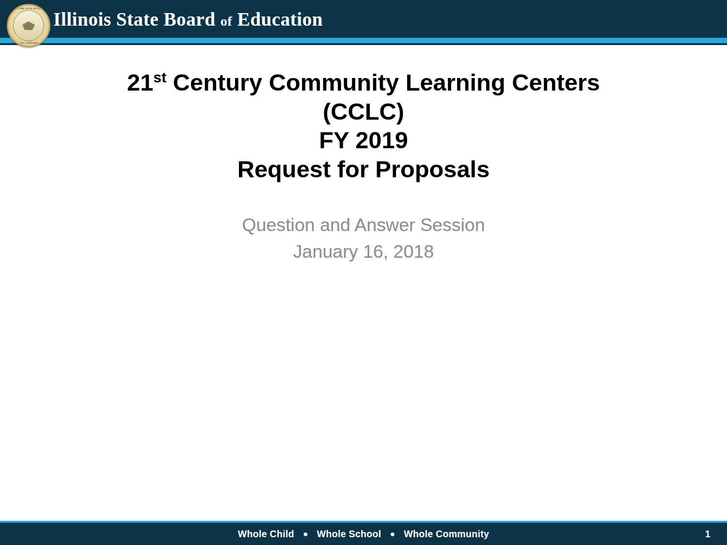SEAL OF THE STATE OF ILLINOIS
AUG. 26TH 1818
Illinois State Board of Education
21st Century Community Learning Centers (CCLC)
FY 2019
Request for Proposals
Question and Answer Session
January 16, 2018
Whole Child●Whole School●Whole Community 1